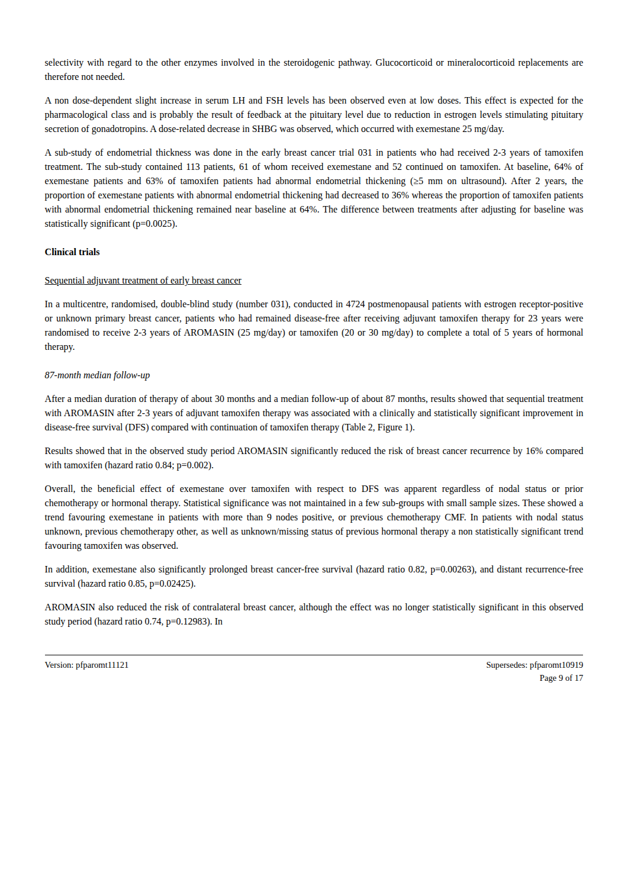selectivity with regard to the other enzymes involved in the steroidogenic pathway. Glucocorticoid or mineralocorticoid replacements are therefore not needed.
A non dose-dependent slight increase in serum LH and FSH levels has been observed even at low doses. This effect is expected for the pharmacological class and is probably the result of feedback at the pituitary level due to reduction in estrogen levels stimulating pituitary secretion of gonadotropins. A dose-related decrease in SHBG was observed, which occurred with exemestane 25 mg/day.
A sub-study of endometrial thickness was done in the early breast cancer trial 031 in patients who had received 2-3 years of tamoxifen treatment. The sub-study contained 113 patients, 61 of whom received exemestane and 52 continued on tamoxifen. At baseline, 64% of exemestane patients and 63% of tamoxifen patients had abnormal endometrial thickening (≥5 mm on ultrasound). After 2 years, the proportion of exemestane patients with abnormal endometrial thickening had decreased to 36% whereas the proportion of tamoxifen patients with abnormal endometrial thickening remained near baseline at 64%. The difference between treatments after adjusting for baseline was statistically significant (p=0.0025).
Clinical trials
Sequential adjuvant treatment of early breast cancer
In a multicentre, randomised, double-blind study (number 031), conducted in 4724 postmenopausal patients with estrogen receptor-positive or unknown primary breast cancer, patients who had remained disease-free after receiving adjuvant tamoxifen therapy for 23 years were randomised to receive 2-3 years of AROMASIN (25 mg/day) or tamoxifen (20 or 30 mg/day) to complete a total of 5 years of hormonal therapy.
87-month median follow-up
After a median duration of therapy of about 30 months and a median follow-up of about 87 months, results showed that sequential treatment with AROMASIN after 2-3 years of adjuvant tamoxifen therapy was associated with a clinically and statistically significant improvement in disease-free survival (DFS) compared with continuation of tamoxifen therapy (Table 2, Figure 1).
Results showed that in the observed study period AROMASIN significantly reduced the risk of breast cancer recurrence by 16% compared with tamoxifen (hazard ratio 0.84; p=0.002).
Overall, the beneficial effect of exemestane over tamoxifen with respect to DFS was apparent regardless of nodal status or prior chemotherapy or hormonal therapy. Statistical significance was not maintained in a few sub-groups with small sample sizes. These showed a trend favouring exemestane in patients with more than 9 nodes positive, or previous chemotherapy CMF. In patients with nodal status unknown, previous chemotherapy other, as well as unknown/missing status of previous hormonal therapy a non statistically significant trend favouring tamoxifen was observed.
In addition, exemestane also significantly prolonged breast cancer-free survival (hazard ratio 0.82, p=0.00263), and distant recurrence-free survival (hazard ratio 0.85, p=0.02425).
AROMASIN also reduced the risk of contralateral breast cancer, although the effect was no longer statistically significant in this observed study period (hazard ratio 0.74, p=0.12983). In
Version: pfparomt11121
Supersedes: pfparomt10919
Page 9 of 17